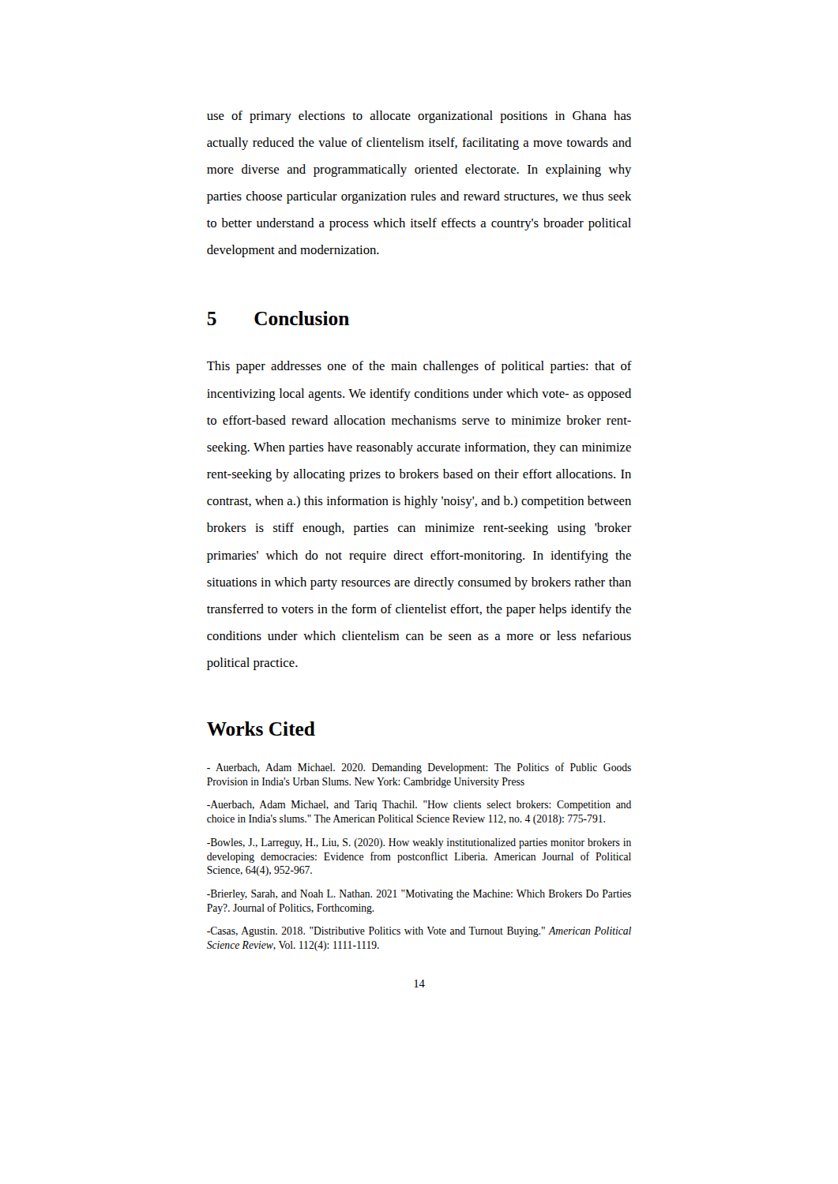use of primary elections to allocate organizational positions in Ghana has actually reduced the value of clientelism itself, facilitating a move towards and more diverse and programmatically oriented electorate. In explaining why parties choose particular organization rules and reward structures, we thus seek to better understand a process which itself effects a country's broader political development and modernization.
5 Conclusion
This paper addresses one of the main challenges of political parties: that of incentivizing local agents. We identify conditions under which vote- as opposed to effort-based reward allocation mechanisms serve to minimize broker rent-seeking. When parties have reasonably accurate information, they can minimize rent-seeking by allocating prizes to brokers based on their effort allocations. In contrast, when a.) this information is highly 'noisy', and b.) competition between brokers is stiff enough, parties can minimize rent-seeking using 'broker primaries' which do not require direct effort-monitoring. In identifying the situations in which party resources are directly consumed by brokers rather than transferred to voters in the form of clientelist effort, the paper helps identify the conditions under which clientelism can be seen as a more or less nefarious political practice.
Works Cited
- Auerbach, Adam Michael. 2020. Demanding Development: The Politics of Public Goods Provision in India's Urban Slums. New York: Cambridge University Press
-Auerbach, Adam Michael, and Tariq Thachil. "How clients select brokers: Competition and choice in India's slums." The American Political Science Review 112, no. 4 (2018): 775-791.
-Bowles, J., Larreguy, H., Liu, S. (2020). How weakly institutionalized parties monitor brokers in developing democracies: Evidence from postconflict Liberia. American Journal of Political Science, 64(4), 952-967.
-Brierley, Sarah, and Noah L. Nathan. 2021 "Motivating the Machine: Which Brokers Do Parties Pay?. Journal of Politics, Forthcoming.
-Casas, Agustin. 2018. "Distributive Politics with Vote and Turnout Buying." American Political Science Review, Vol. 112(4): 1111-1119.
14